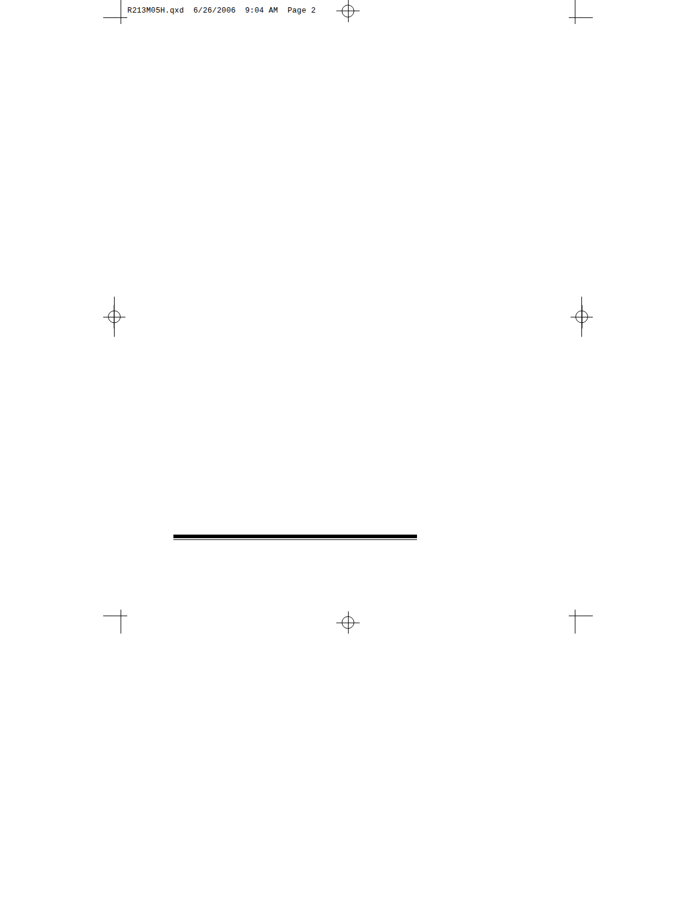R213M05H.qxd 6/26/2006 9:04 AM Page 2